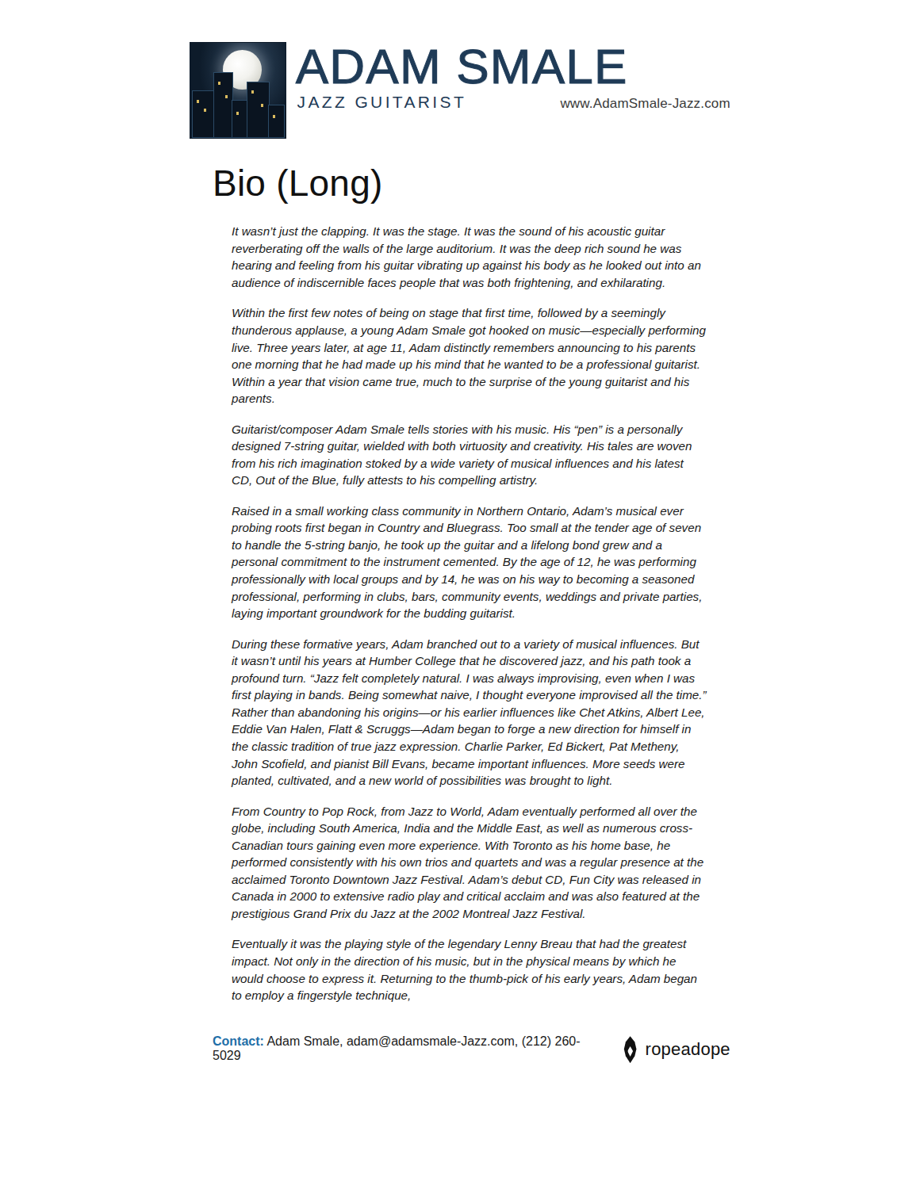ADAM SMALE
Jazz Guitarist www.AdamSmale-Jazz.com
Bio (Long)
It wasn’t just the clapping. It was the stage. It was the sound of his acoustic guitar reverberating off the walls of the large auditorium. It was the deep rich sound he was hearing and feeling from his guitar vibrating up against his body as he looked out into an audience of indiscernible faces people that was both frightening, and exhilarating.
Within the first few notes of being on stage that first time, followed by a seemingly thunderous applause, a young Adam Smale got hooked on music—especially performing live. Three years later, at age 11, Adam distinctly remembers announcing to his parents one morning that he had made up his mind that he wanted to be a professional guitarist. Within a year that vision came true, much to the surprise of the young guitarist and his parents.
Guitarist/composer Adam Smale tells stories with his music. His “pen” is a personally designed 7-string guitar, wielded with both virtuosity and creativity. His tales are woven from his rich imagination stoked by a wide variety of musical influences and his latest CD, Out of the Blue, fully attests to his compelling artistry.
Raised in a small working class community in Northern Ontario, Adam’s musical ever probing roots first began in Country and Bluegrass. Too small at the tender age of seven to handle the 5-string banjo, he took up the guitar and a lifelong bond grew and a personal commitment to the instrument cemented. By the age of 12, he was performing professionally with local groups and by 14, he was on his way to becoming a seasoned professional, performing in clubs, bars, community events, weddings and private parties, laying important groundwork for the budding guitarist.
During these formative years, Adam branched out to a variety of musical influences. But it wasn’t until his years at Humber College that he discovered jazz, and his path took a profound turn. “Jazz felt completely natural. I was always improvising, even when I was first playing in bands. Being somewhat naive, I thought everyone improvised all the time.” Rather than abandoning his origins—or his earlier influences like Chet Atkins, Albert Lee, Eddie Van Halen, Flatt & Scruggs—Adam began to forge a new direction for himself in the classic tradition of true jazz expression. Charlie Parker, Ed Bickert, Pat Metheny, John Scofield, and pianist Bill Evans, became important influences. More seeds were planted, cultivated, and a new world of possibilities was brought to light.
From Country to Pop Rock, from Jazz to World, Adam eventually performed all over the globe, including South America, India and the Middle East, as well as numerous cross-Canadian tours gaining even more experience. With Toronto as his home base, he performed consistently with his own trios and quartets and was a regular presence at the acclaimed Toronto Downtown Jazz Festival. Adam’s debut CD, Fun City was released in Canada in 2000 to extensive radio play and critical acclaim and was also featured at the prestigious Grand Prix du Jazz at the 2002 Montreal Jazz Festival.
Eventually it was the playing style of the legendary Lenny Breau that had the greatest impact. Not only in the direction of his music, but in the physical means by which he would choose to express it. Returning to the thumb-pick of his early years, Adam began to employ a fingerstyle technique,
Contact: Adam Smale, adam@adamsmale-Jazz.com, (212) 260-5029
ropeadope